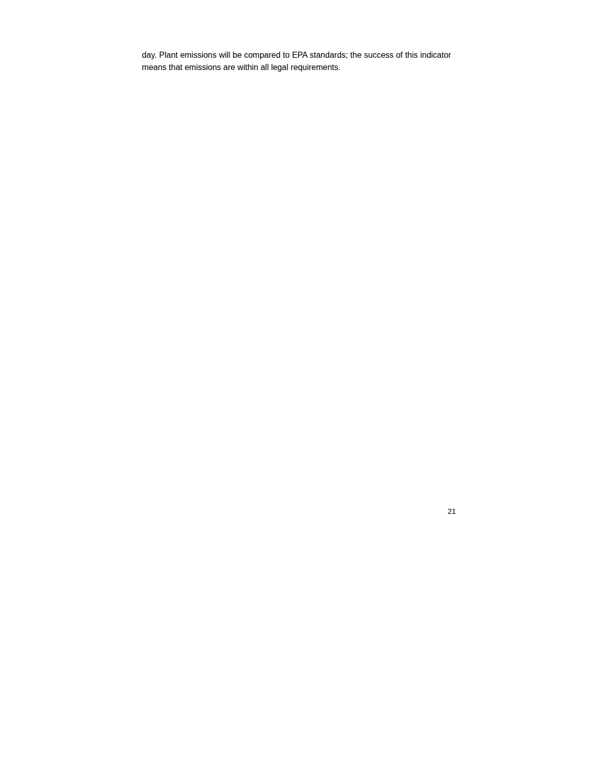day. Plant emissions will be compared to EPA standards; the success of this indicator means that emissions are within all legal requirements.
21